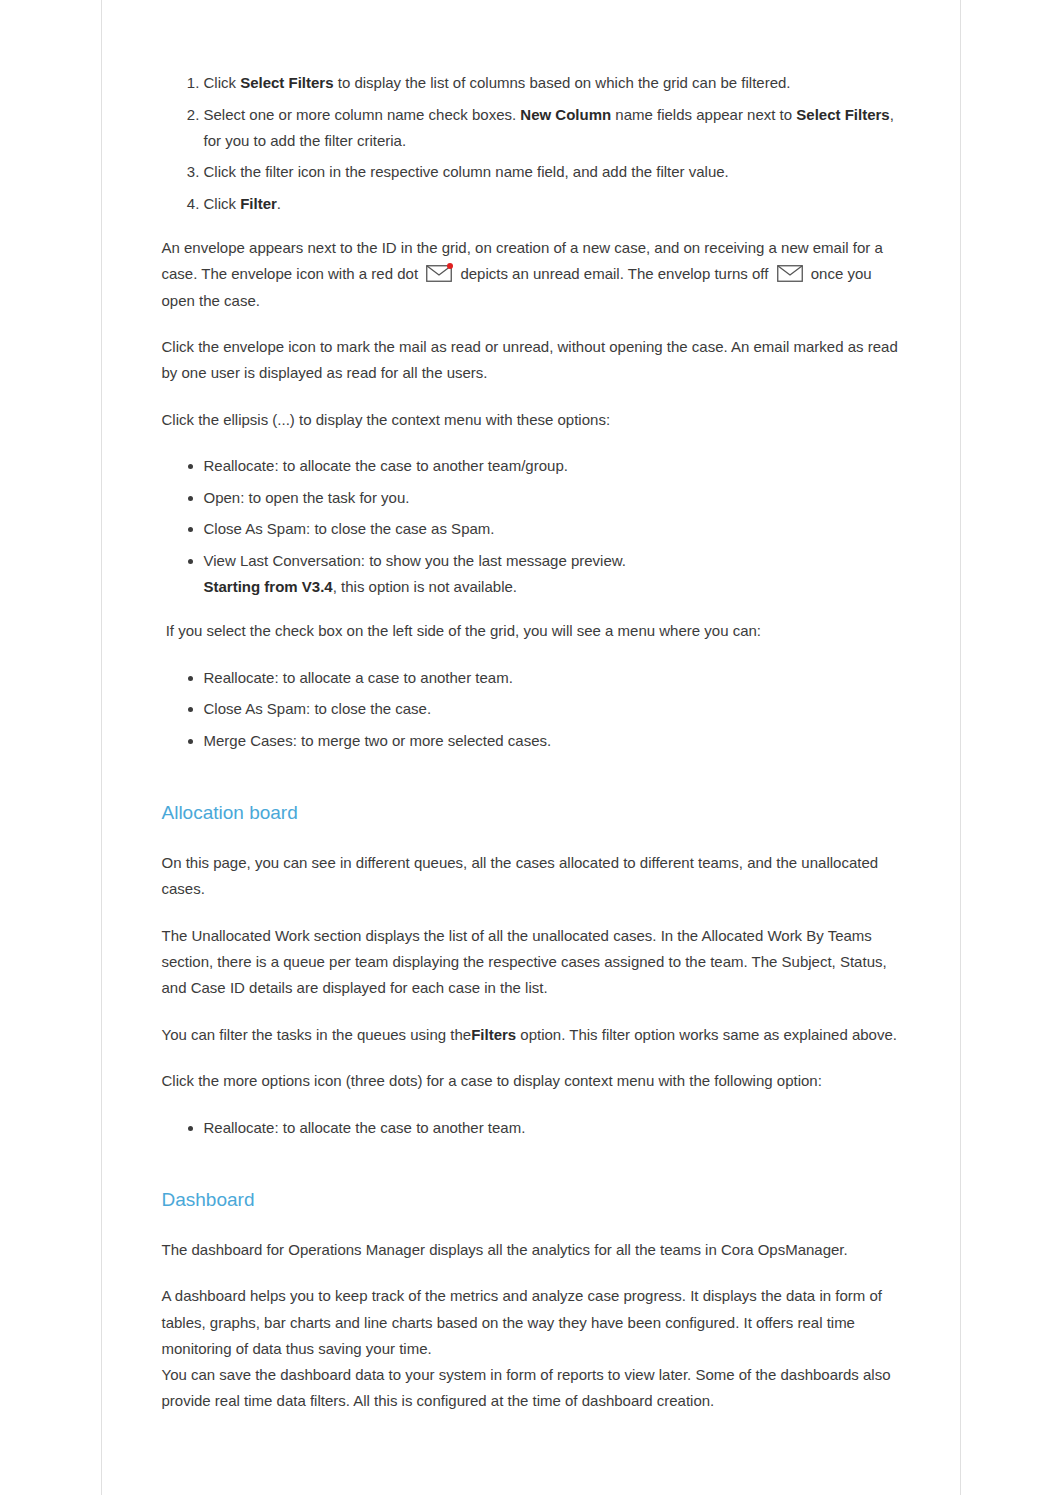Click Select Filters to display the list of columns based on which the grid can be filtered.
Select one or more column name check boxes. New Column name fields appear next to Select Filters, for you to add the filter criteria.
Click the filter icon in the respective column name field, and add the filter value.
Click Filter.
An envelope appears next to the ID in the grid, on creation of a new case, and on receiving a new email for a case. The envelope icon with a red dot depicts an unread email. The envelop turns off once you open the case.
Click the envelope icon to mark the mail as read or unread, without opening the case. An email marked as read by one user is displayed as read for all the users.
Click the ellipsis (...) to display the context menu with these options:
Reallocate: to allocate the case to another team/group.
Open: to open the task for you.
Close As Spam: to close the case as Spam.
View Last Conversation: to show you the last message preview.
Starting from V3.4, this option is not available.
If you select the check box on the left side of the grid, you will see a menu where you can:
Reallocate: to allocate a case to another team.
Close As Spam: to close the case.
Merge Cases: to merge two or more selected cases.
Allocation board
On this page, you can see in different queues, all the cases allocated to different teams, and the unallocated cases.
The Unallocated Work section displays the list of all the unallocated cases. In the Allocated Work By Teams section, there is a queue per team displaying the respective cases assigned to the team. The Subject, Status, and Case ID details are displayed for each case in the list.
You can filter the tasks in the queues using theFilters option. This filter option works same as explained above.
Click the more options icon (three dots) for a case to display context menu with the following option:
Reallocate: to allocate the case to another team.
Dashboard
The dashboard for Operations Manager displays all the analytics for all the teams in Cora OpsManager.
A dashboard helps you to keep track of the metrics and analyze case progress. It displays the data in form of tables, graphs, bar charts and line charts based on the way they have been configured. It offers real time monitoring of data thus saving your time.
You can save the dashboard data to your system in form of reports to view later. Some of the dashboards also provide real time data filters. All this is configured at the time of dashboard creation.